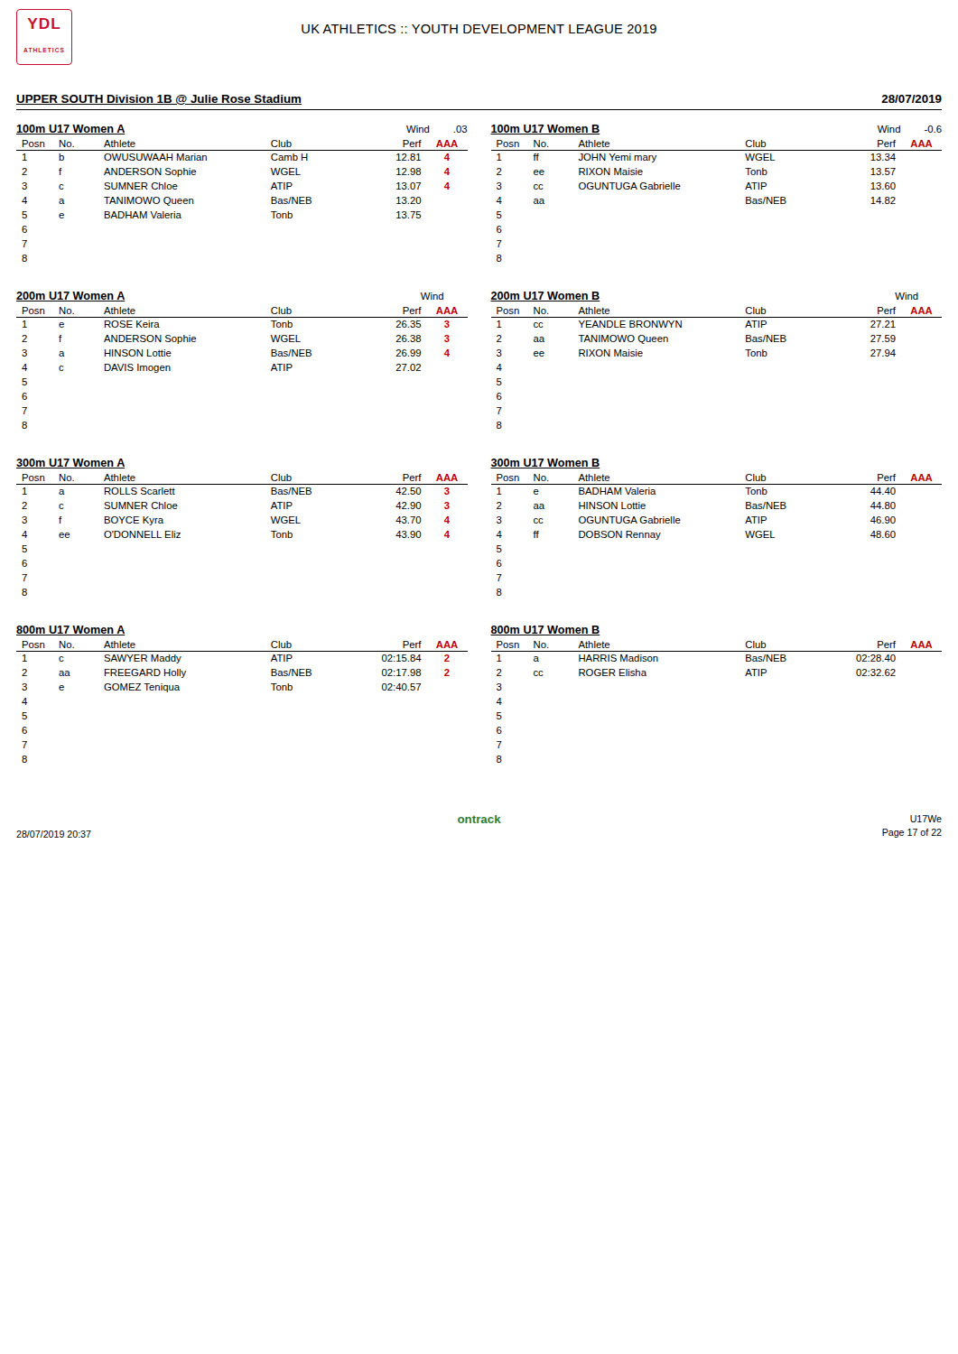YDL ATHLETICS
UK ATHLETICS :: YOUTH DEVELOPMENT LEAGUE 2019
UPPER SOUTH Division 1B @ Julie Rose Stadium 28/07/2019
100m U17 Women A Wind .03
| Posn | No. | Athlete | Club | Perf | AAA |
| --- | --- | --- | --- | --- | --- |
| 1 | b | OWUSUWAAH Marian | Camb H | 12.81 | 4 |
| 2 | f | ANDERSON Sophie | WGEL | 12.98 | 4 |
| 3 | c | SUMNER Chloe | ATIP | 13.07 | 4 |
| 4 | a | TANIMOWO Queen | Bas/NEB | 13.20 | |
| 5 | e | BADHAM Valeria | Tonb | 13.75 | |
| 6 | | | | | |
| 7 | | | | | |
| 8 | | | | | |
100m U17 Women B Wind -0.6
| Posn | No. | Athlete | Club | Perf | AAA |
| --- | --- | --- | --- | --- | --- |
| 1 | ff | JOHN Yemi mary | WGEL | 13.34 | |
| 2 | ee | RIXON Maisie | Tonb | 13.57 | |
| 3 | cc | OGUNTUGA Gabrielle | ATIP | 13.60 | |
| 4 | aa | | Bas/NEB | 14.82 | |
| 5 | | | | | |
| 6 | | | | | |
| 7 | | | | | |
| 8 | | | | | |
200m U17 Women A Wind
| Posn | No. | Athlete | Club | Perf | AAA |
| --- | --- | --- | --- | --- | --- |
| 1 | e | ROSE Keira | Tonb | 26.35 | 3 |
| 2 | f | ANDERSON Sophie | WGEL | 26.38 | 3 |
| 3 | a | HINSON Lottie | Bas/NEB | 26.99 | 4 |
| 4 | c | DAVIS Imogen | ATIP | 27.02 | |
| 5 | | | | | |
| 6 | | | | | |
| 7 | | | | | |
| 8 | | | | | |
200m U17 Women B Wind
| Posn | No. | Athlete | Club | Perf | AAA |
| --- | --- | --- | --- | --- | --- |
| 1 | cc | YEANDLE BRONWYN | ATIP | 27.21 | |
| 2 | aa | TANIMOWO Queen | Bas/NEB | 27.59 | |
| 3 | ee | RIXON Maisie | Tonb | 27.94 | |
| 4 | | | | | |
| 5 | | | | | |
| 6 | | | | | |
| 7 | | | | | |
| 8 | | | | | |
300m U17 Women A
| Posn | No. | Athlete | Club | Perf | AAA |
| --- | --- | --- | --- | --- | --- |
| 1 | a | ROLLS Scarlett | Bas/NEB | 42.50 | 3 |
| 2 | c | SUMNER Chloe | ATIP | 42.90 | 3 |
| 3 | f | BOYCE Kyra | WGEL | 43.70 | 4 |
| 4 | ee | O'DONNELL Eliz | Tonb | 43.90 | 4 |
| 5 | | | | | |
| 6 | | | | | |
| 7 | | | | | |
| 8 | | | | | |
300m U17 Women B
| Posn | No. | Athlete | Club | Perf | AAA |
| --- | --- | --- | --- | --- | --- |
| 1 | e | BADHAM Valeria | Tonb | 44.40 | |
| 2 | aa | HINSON Lottie | Bas/NEB | 44.80 | |
| 3 | cc | OGUNTUGA Gabrielle | ATIP | 46.90 | |
| 4 | ff | DOBSON Rennay | WGEL | 48.60 | |
| 5 | | | | | |
| 6 | | | | | |
| 7 | | | | | |
| 8 | | | | | |
800m U17 Women A
| Posn | No. | Athlete | Club | Perf | AAA |
| --- | --- | --- | --- | --- | --- |
| 1 | c | SAWYER Maddy | ATIP | 02:15.84 | 2 |
| 2 | aa | FREEGARD Holly | Bas/NEB | 02:17.98 | 2 |
| 3 | e | GOMEZ Teniqua | Tonb | 02:40.57 | |
| 4 | | | | | |
| 5 | | | | | |
| 6 | | | | | |
| 7 | | | | | |
| 8 | | | | | |
800m U17 Women B
| Posn | No. | Athlete | Club | Perf | AAA |
| --- | --- | --- | --- | --- | --- |
| 1 | a | HARRIS Madison | Bas/NEB | 02:28.40 | |
| 2 | cc | ROGER Elisha | ATIP | 02:32.62 | |
| 3 | | | | | |
| 4 | | | | | |
| 5 | | | | | |
| 6 | | | | | |
| 7 | | | | | |
| 8 | | | | | |
28/07/2019 20:37
ontrack
U17We
Page 17 of 22